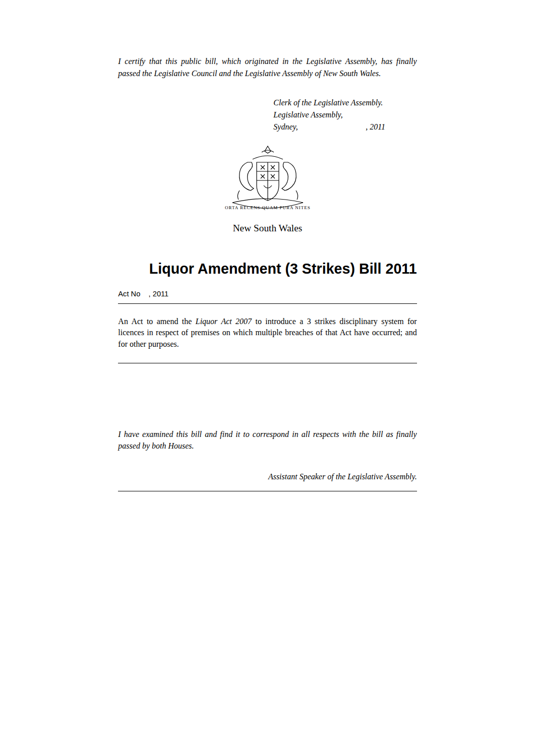I certify that this public bill, which originated in the Legislative Assembly, has finally passed the Legislative Council and the Legislative Assembly of New South Wales.
Clerk of the Legislative Assembly.
Legislative Assembly,
Sydney,, 2011
New South Wales
Liquor Amendment (3 Strikes) Bill 2011
Act No , 2011
An Act to amend the Liquor Act 2007 to introduce a 3 strikes disciplinary system for licences in respect of premises on which multiple breaches of that Act have occurred; and for other purposes.
I have examined this bill and find it to correspond in all respects with the bill as finally passed by both Houses.
Assistant Speaker of the Legislative Assembly.